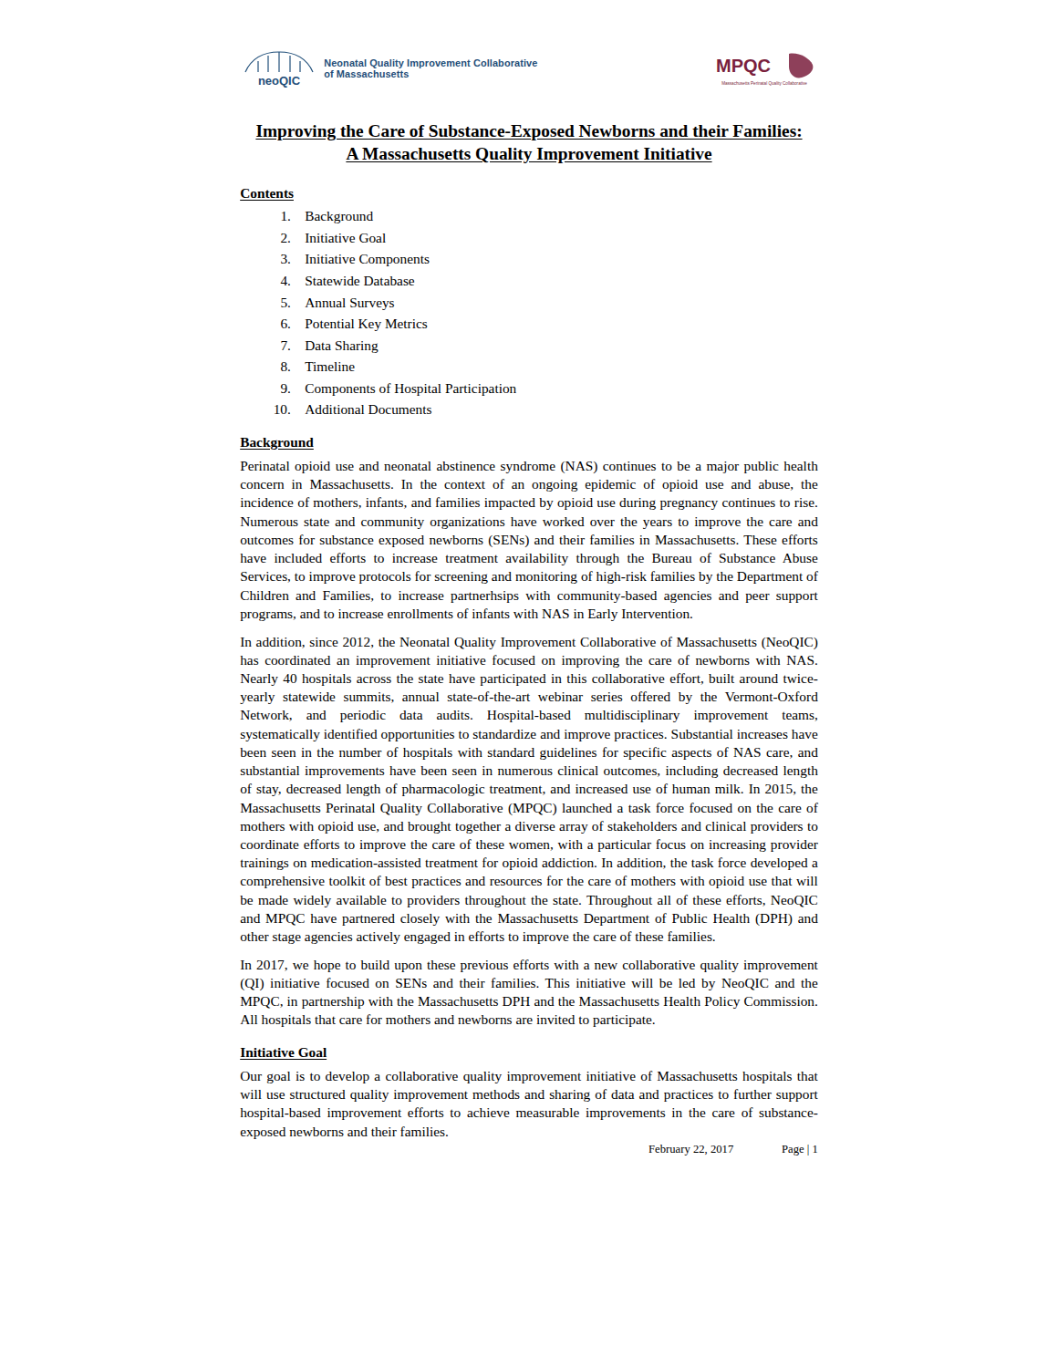neoQIC
Neonatal Quality Improvement Collaborative
of Massachusetts
MPQC Massachusetts Perinatal Quality Collaborative
Improving the Care of Substance-Exposed Newborns and their Families:
A Massachusetts Quality Improvement Initiative
Contents
Background
Initiative Goal
Initiative Components
Statewide Database
Annual Surveys
Potential Key Metrics
Data Sharing
Timeline
Components of Hospital Participation
Additional Documents
Background
Perinatal opioid use and neonatal abstinence syndrome (NAS) continues to be a major public health concern in Massachusetts. In the context of an ongoing epidemic of opioid use and abuse, the incidence of mothers, infants, and families impacted by opioid use during pregnancy continues to rise. Numerous state and community organizations have worked over the years to improve the care and outcomes for substance exposed newborns (SENs) and their families in Massachusetts. These efforts have included efforts to increase treatment availability through the Bureau of Substance Abuse Services, to improve protocols for screening and monitoring of high-risk families by the Department of Children and Families, to increase partnerhsips with community-based agencies and peer support programs, and to increase enrollments of infants with NAS in Early Intervention.
In addition, since 2012, the Neonatal Quality Improvement Collaborative of Massachusetts (NeoQIC) has coordinated an improvement initiative focused on improving the care of newborns with NAS. Nearly 40 hospitals across the state have participated in this collaborative effort, built around twice-yearly statewide summits, annual state-of-the-art webinar series offered by the Vermont-Oxford Network, and periodic data audits. Hospital-based multidisciplinary improvement teams, systematically identified opportunities to standardize and improve practices. Substantial increases have been seen in the number of hospitals with standard guidelines for specific aspects of NAS care, and substantial improvements have been seen in numerous clinical outcomes, including decreased length of stay, decreased length of pharmacologic treatment, and increased use of human milk. In 2015, the Massachusetts Perinatal Quality Collaborative (MPQC) launched a task force focused on the care of mothers with opioid use, and brought together a diverse array of stakeholders and clinical providers to coordinate efforts to improve the care of these women, with a particular focus on increasing provider trainings on medication-assisted treatment for opioid addiction. In addition, the task force developed a comprehensive toolkit of best practices and resources for the care of mothers with opioid use that will be made widely available to providers throughout the state. Throughout all of these efforts, NeoQIC and MPQC have partnered closely with the Massachusetts Department of Public Health (DPH) and other stage agencies actively engaged in efforts to improve the care of these families.
In 2017, we hope to build upon these previous efforts with a new collaborative quality improvement (QI) initiative focused on SENs and their families. This initiative will be led by NeoQIC and the MPQC, in partnership with the Massachusetts DPH and the Massachusetts Health Policy Commission. All hospitals that care for mothers and newborns are invited to participate.
Initiative Goal
Our goal is to develop a collaborative quality improvement initiative of Massachusetts hospitals that will use structured quality improvement methods and sharing of data and practices to further support hospital-based improvement efforts to achieve measurable improvements in the care of substance-exposed newborns and their families.
February 22, 2017 Page | 1